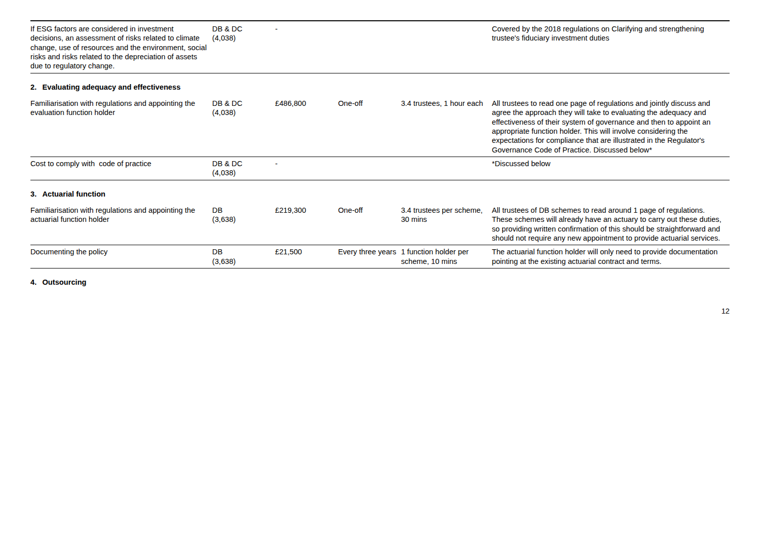| If ESG factors are considered in investment decisions, an assessment of risks related to climate change, use of resources and the environment, social risks and risks related to the depreciation of assets due to regulatory change. | DB & DC (4,038) | - | | | Covered by the 2018 regulations on Clarifying and strengthening trustee's fiduciary investment duties |
| 2. Evaluating adequacy and effectiveness |
| Familiarisation with regulations and appointing the evaluation function holder | DB & DC (4,038) | £486,800 | One-off | 3.4 trustees, 1 hour each | All trustees to read one page of regulations and jointly discuss and agree the approach they will take to evaluating the adequacy and effectiveness of their system of governance and then to appoint an appropriate function holder. This will involve considering the expectations for compliance that are illustrated in the Regulator's Governance Code of Practice. Discussed below* |
| Cost to comply with code of practice | DB & DC (4,038) | - | | | *Discussed below |
| 3. Actuarial function |
| Familiarisation with regulations and appointing the actuarial function holder | DB (3,638) | £219,300 | One-off | 3.4 trustees per scheme, 30 mins | All trustees of DB schemes to read around 1 page of regulations. These schemes will already have an actuary to carry out these duties, so providing written confirmation of this should be straightforward and should not require any new appointment to provide actuarial services. |
| Documenting the policy | DB (3,638) | £21,500 | Every three years | 1 function holder per scheme, 10 mins | The actuarial function holder will only need to provide documentation pointing at the existing actuarial contract and terms. |
| 4. Outsourcing |
12